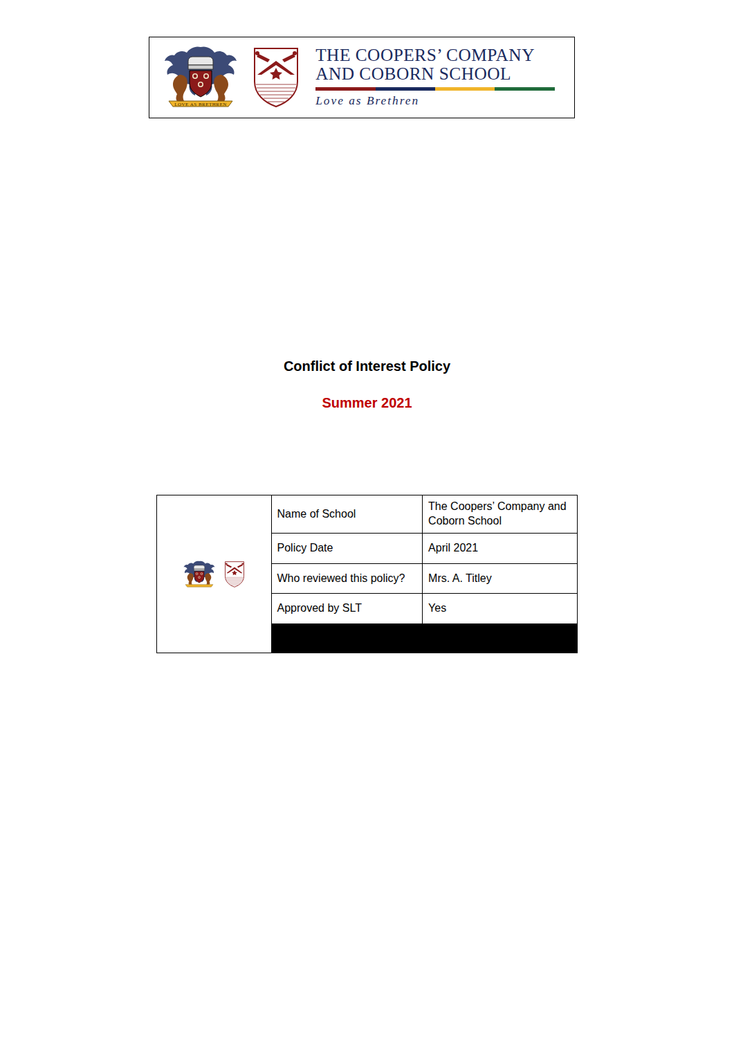LOVE AS BRETHREN
THE COOPERS’ COMPANY
AND COBORN SCHOOL
Love as Brethren
Conflict of Interest Policy
Summer 2021
| | Name of School | The Coopers’ Company and Coborn School |
| Policy Date | April 2021 |
| Who reviewed this policy? | Mrs. A. Titley |
| Approved by SLT | Yes |